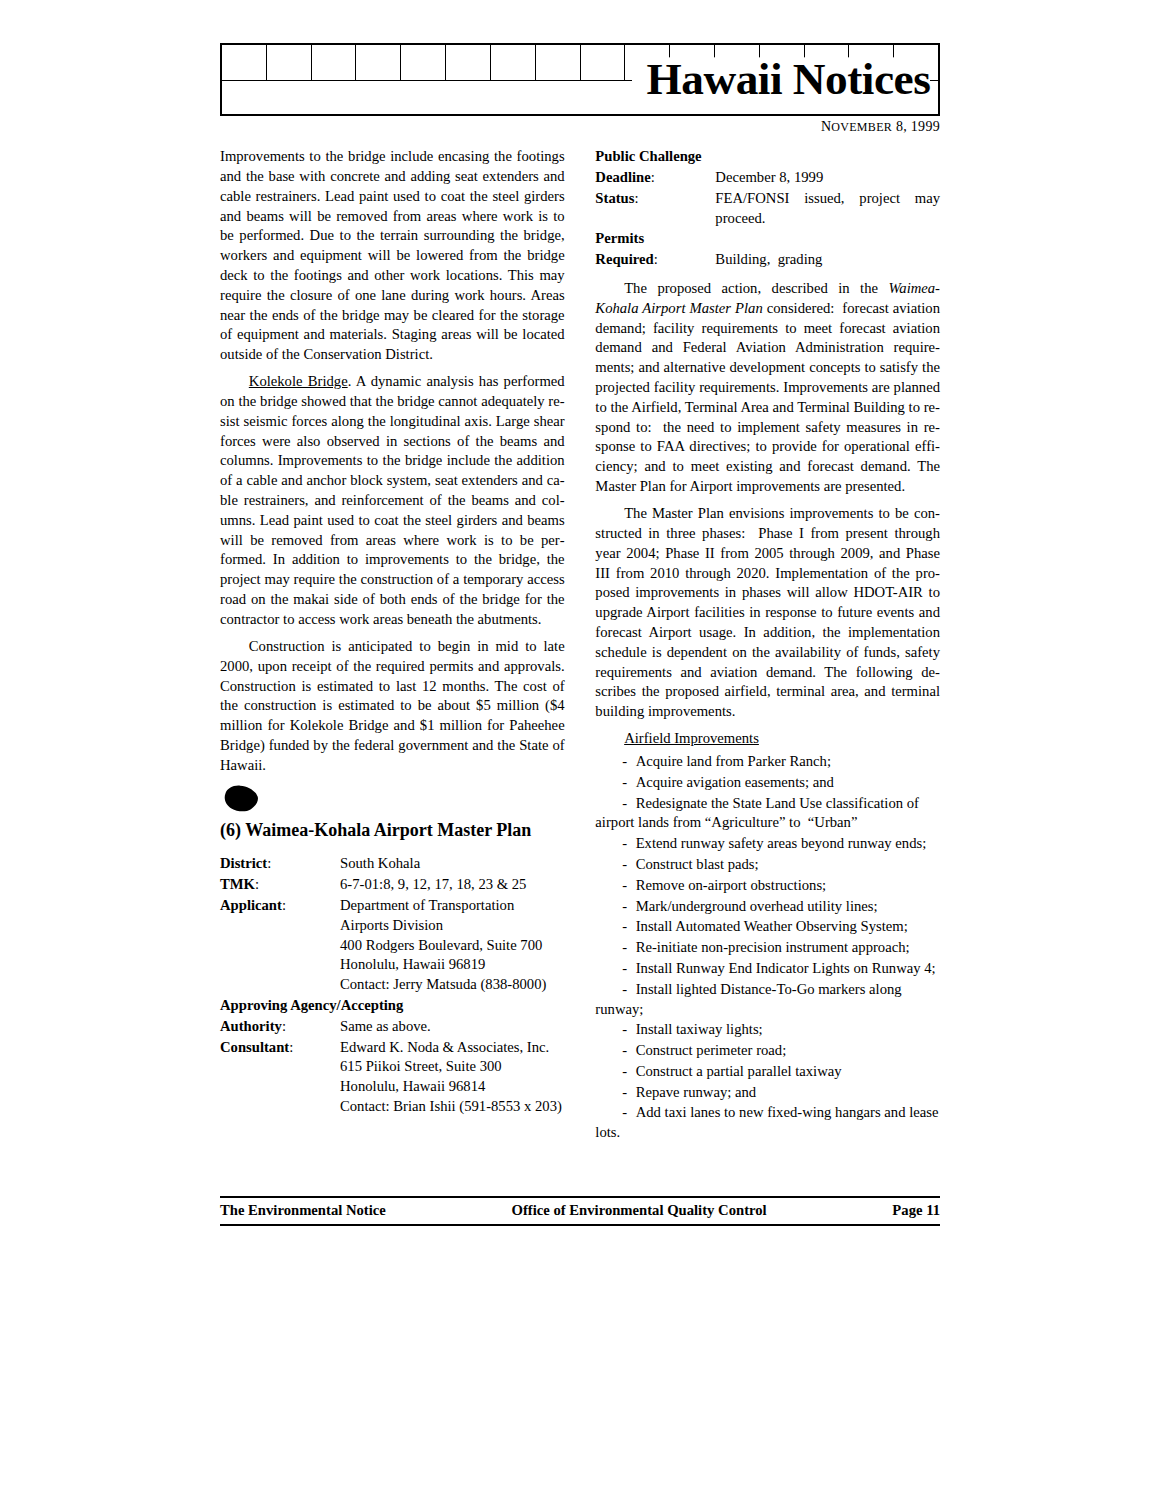Hawaii Notices
NOVEMBER 8, 1999
Improvements to the bridge include encasing the footings and the base with concrete and adding seat extenders and cable restrainers. Lead paint used to coat the steel girders and beams will be removed from areas where work is to be performed. Due to the terrain surrounding the bridge, workers and equipment will be lowered from the bridge deck to the footings and other work locations. This may require the closure of one lane during work hours. Areas near the ends of the bridge may be cleared for the storage of equipment and materials. Staging areas will be located outside of the Conservation District.
Kolekole Bridge. A dynamic analysis has performed on the bridge showed that the bridge cannot adequately resist seismic forces along the longitudinal axis. Large shear forces were also observed in sections of the beams and columns. Improvements to the bridge include the addition of a cable and anchor block system, seat extenders and cable restrainers, and reinforcement of the beams and columns. Lead paint used to coat the steel girders and beams will be removed from areas where work is to be performed. In addition to improvements to the bridge, the project may require the construction of a temporary access road on the makai side of both ends of the bridge for the contractor to access work areas beneath the abutments.
Construction is anticipated to begin in mid to late 2000, upon receipt of the required permits and approvals. Construction is estimated to last 12 months. The cost of the construction is estimated to be about $5 million ($4 million for Kolekole Bridge and $1 million for Paheehee Bridge) funded by the federal government and the State of Hawaii.
(6) Waimea-Kohala Airport Master Plan
| District : | South Kohala |
| TMK : | 6-7-01:8, 9, 12, 17, 18, 23 & 25 |
| Applicant : | Department of Transportation Airports Division 400 Rodgers Boulevard, Suite 700 Honolulu, Hawaii 96819 Contact: Jerry Matsuda (838-8000) |
| Approving Agency/Accepting |
| Authority : | Same as above. |
| Consultant : | Edward K. Noda & Associates, Inc. 615 Piikoi Street, Suite 300 Honolulu, Hawaii 96814 Contact: Brian Ishii (591-8553 x 203) |
| Public Challenge |
| Deadline : | December 8, 1999 |
| Status : | FEA/FONSI issued, project may proceed. |
| Permits |
| Required : | Building, grading |
The proposed action, described in the Waimea-Kohala Airport Master Plan considered: forecast aviation demand; facility requirements to meet forecast aviation demand and Federal Aviation Administration requirements; and alternative development concepts to satisfy the projected facility requirements. Improvements are planned to the Airfield, Terminal Area and Terminal Building to respond to: the need to implement safety measures in response to FAA directives; to provide for operational efficiency; and to meet existing and forecast demand. The Master Plan for Airport improvements are presented.
The Master Plan envisions improvements to be constructed in three phases: Phase I from present through year 2004; Phase II from 2005 through 2009, and Phase III from 2010 through 2020. Implementation of the proposed improvements in phases will allow HDOT-AIR to upgrade Airport facilities in response to future events and forecast Airport usage. In addition, the implementation schedule is dependent on the availability of funds, safety requirements and aviation demand. The following describes the proposed airfield, terminal area, and terminal building improvements.
Airfield Improvements
Acquire land from Parker Ranch;
Acquire avigation easements; and
Redesignate the State Land Use classification of
airport lands from “Agriculture” to “Urban”
Extend runway safety areas beyond runway ends;
Construct blast pads;
Remove on-airport obstructions;
Mark/underground overhead utility lines;
Install Automated Weather Observing System;
Re-initiate non-precision instrument approach;
Install Runway End Indicator Lights on Runway 4;
Install lighted Distance-To-Go markers along
runway;
Install taxiway lights;
Construct perimeter road;
Construct a partial parallel taxiway
Repave runway; and
Add taxi lanes to new fixed-wing hangars and lease
lots.
The Environmental Notice
Office of Environmental Quality Control
Page 11